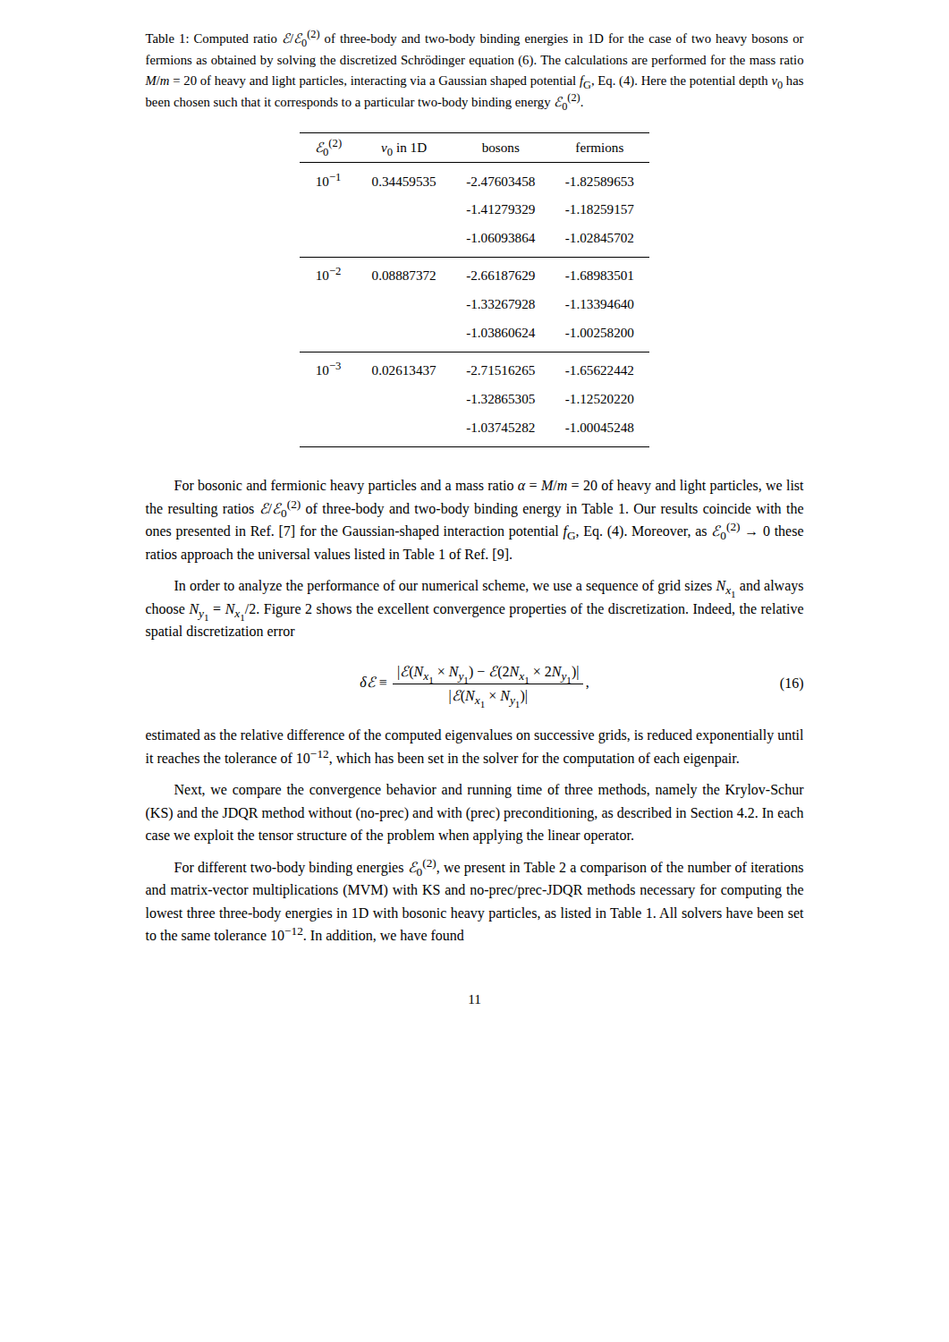Table 1: Computed ratio ℰ/ℰ0(2) of three-body and two-body binding energies in 1D for the case of two heavy bosons or fermions as obtained by solving the discretized Schrödinger equation (6). The calculations are performed for the mass ratio M/m = 20 of heavy and light particles, interacting via a Gaussian shaped potential fG, Eq. (4). Here the potential depth v0 has been chosen such that it corresponds to a particular two-body binding energy ℰ0(2).
| ℰ 0 (2) | v 0 in 1D | bosons | fermions |
| --- | --- | --- | --- |
| 10 −1 | 0.34459535 | -2.47603458 | -1.82589653 |
| | | -1.41279329 | -1.18259157 |
| | | -1.06093864 | -1.02845702 |
| 10 −2 | 0.08887372 | -2.66187629 | -1.68983501 |
| | | -1.33267928 | -1.13394640 |
| | | -1.03860624 | -1.00258200 |
| 10 −3 | 0.02613437 | -2.71516265 | -1.65622442 |
| | | -1.32865305 | -1.12520220 |
| | | -1.03745282 | -1.00045248 |
For bosonic and fermionic heavy particles and a mass ratio α = M/m = 20 of heavy and light particles, we list the resulting ratios ℰ/ℰ0(2) of three-body and two-body binding energy in Table 1. Our results coincide with the ones presented in Ref. [7] for the Gaussian-shaped interaction potential fG, Eq. (4). Moreover, as ℰ0(2) → 0 these ratios approach the universal values listed in Table 1 of Ref. [9].
In order to analyze the performance of our numerical scheme, we use a sequence of grid sizes Nx1 and always choose Ny1 = Nx1/2. Figure 2 shows the excellent convergence properties of the discretization. Indeed, the relative spatial discretization error
δℰ ≡ |ℰ(Nx1 × Ny1) − ℰ(2Nx1 × 2Ny1)| |ℰ(Nx1 × Ny1)| , (16)
estimated as the relative difference of the computed eigenvalues on successive grids, is reduced exponentially until it reaches the tolerance of 10−12, which has been set in the solver for the computation of each eigenpair.
Next, we compare the convergence behavior and running time of three methods, namely the Krylov-Schur (KS) and the JDQR method without (no-prec) and with (prec) preconditioning, as described in Section 4.2. In each case we exploit the tensor structure of the problem when applying the linear operator.
For different two-body binding energies ℰ0(2), we present in Table 2 a comparison of the number of iterations and matrix-vector multiplications (MVM) with KS and no-prec/prec-JDQR methods necessary for computing the lowest three three-body energies in 1D with bosonic heavy particles, as listed in Table 1. All solvers have been set to the same tolerance 10−12. In addition, we have found
11